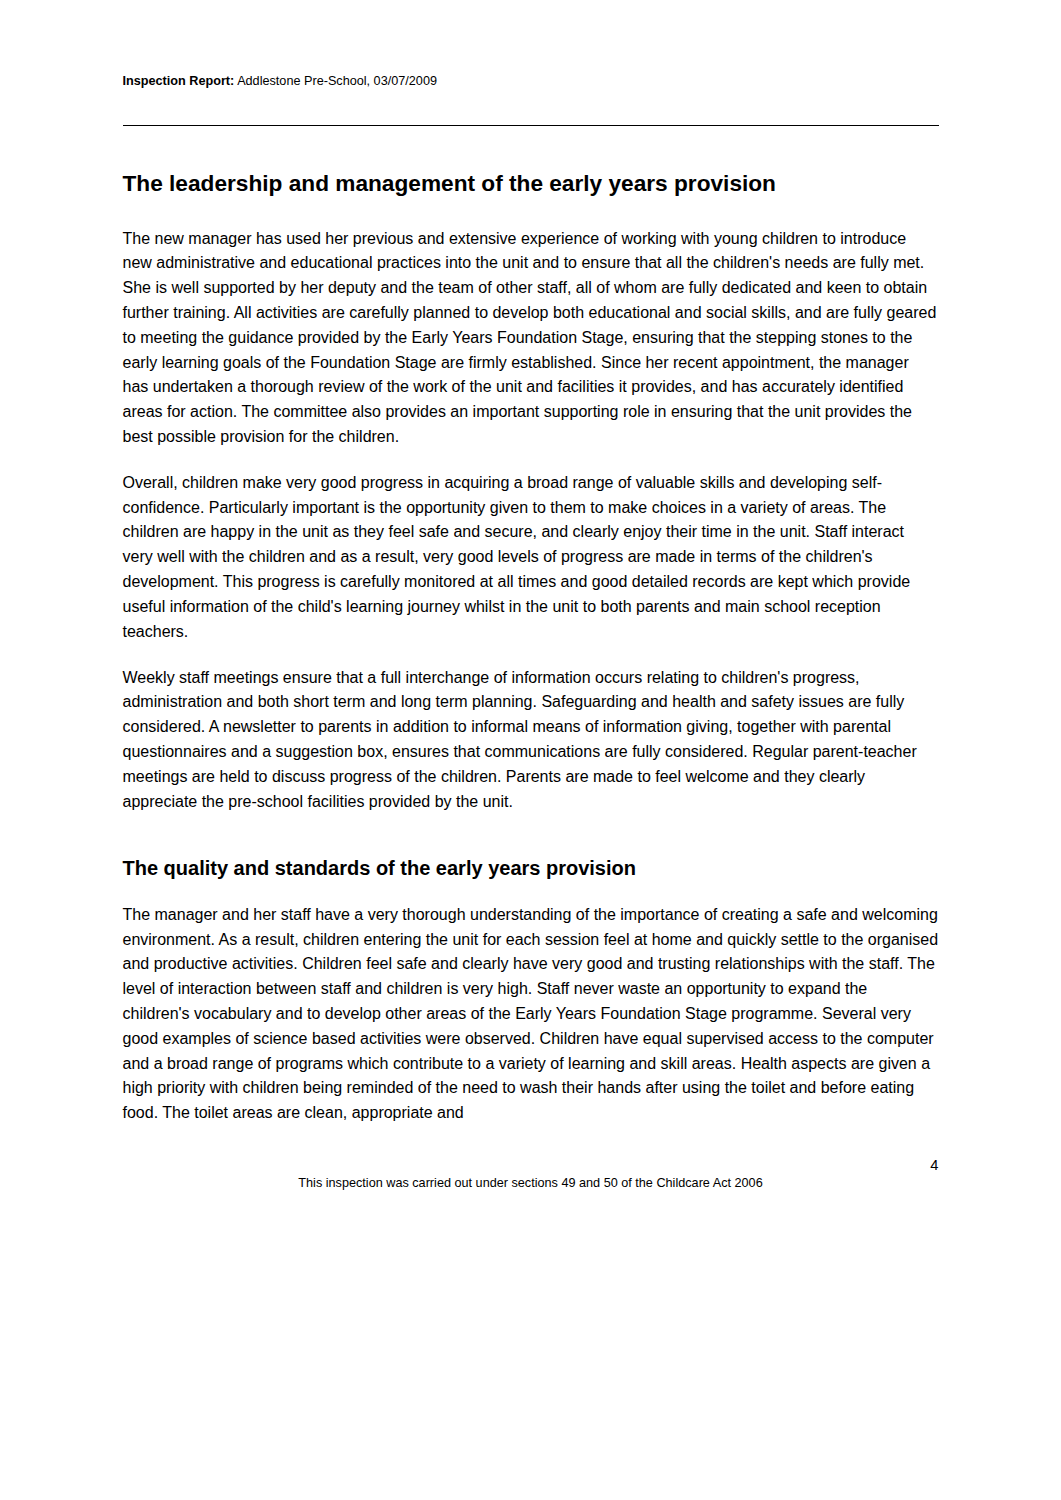Inspection Report: Addlestone Pre-School, 03/07/2009
The leadership and management of the early years provision
The new manager has used her previous and extensive experience of working with young children to introduce new administrative and educational practices into the unit and to ensure that all the children's needs are fully met. She is well supported by her deputy and the team of other staff, all of whom are fully dedicated and keen to obtain further training. All activities are carefully planned to develop both educational and social skills, and are fully geared to meeting the guidance provided by the Early Years Foundation Stage, ensuring that the stepping stones to the early learning goals of the Foundation Stage are firmly established. Since her recent appointment, the manager has undertaken a thorough review of the work of the unit and facilities it provides, and has accurately identified areas for action. The committee also provides an important supporting role in ensuring that the unit provides the best possible provision for the children.
Overall, children make very good progress in acquiring a broad range of valuable skills and developing self-confidence. Particularly important is the opportunity given to them to make choices in a variety of areas. The children are happy in the unit as they feel safe and secure, and clearly enjoy their time in the unit. Staff interact very well with the children and as a result, very good levels of progress are made in terms of the children's development. This progress is carefully monitored at all times and good detailed records are kept which provide useful information of the child's learning journey whilst in the unit to both parents and main school reception teachers.
Weekly staff meetings ensure that a full interchange of information occurs relating to children's progress, administration and both short term and long term planning. Safeguarding and health and safety issues are fully considered. A newsletter to parents in addition to informal means of information giving, together with parental questionnaires and a suggestion box, ensures that communications are fully considered. Regular parent-teacher meetings are held to discuss progress of the children. Parents are made to feel welcome and they clearly appreciate the pre-school facilities provided by the unit.
The quality and standards of the early years provision
The manager and her staff have a very thorough understanding of the importance of creating a safe and welcoming environment. As a result, children entering the unit for each session feel at home and quickly settle to the organised and productive activities. Children feel safe and clearly have very good and trusting relationships with the staff. The level of interaction between staff and children is very high. Staff never waste an opportunity to expand the children's vocabulary and to develop other areas of the Early Years Foundation Stage programme. Several very good examples of science based activities were observed. Children have equal supervised access to the computer and a broad range of programs which contribute to a variety of learning and skill areas. Health aspects are given a high priority with children being reminded of the need to wash their hands after using the toilet and before eating food. The toilet areas are clean, appropriate and
4 This inspection was carried out under sections 49 and 50 of the Childcare Act 2006